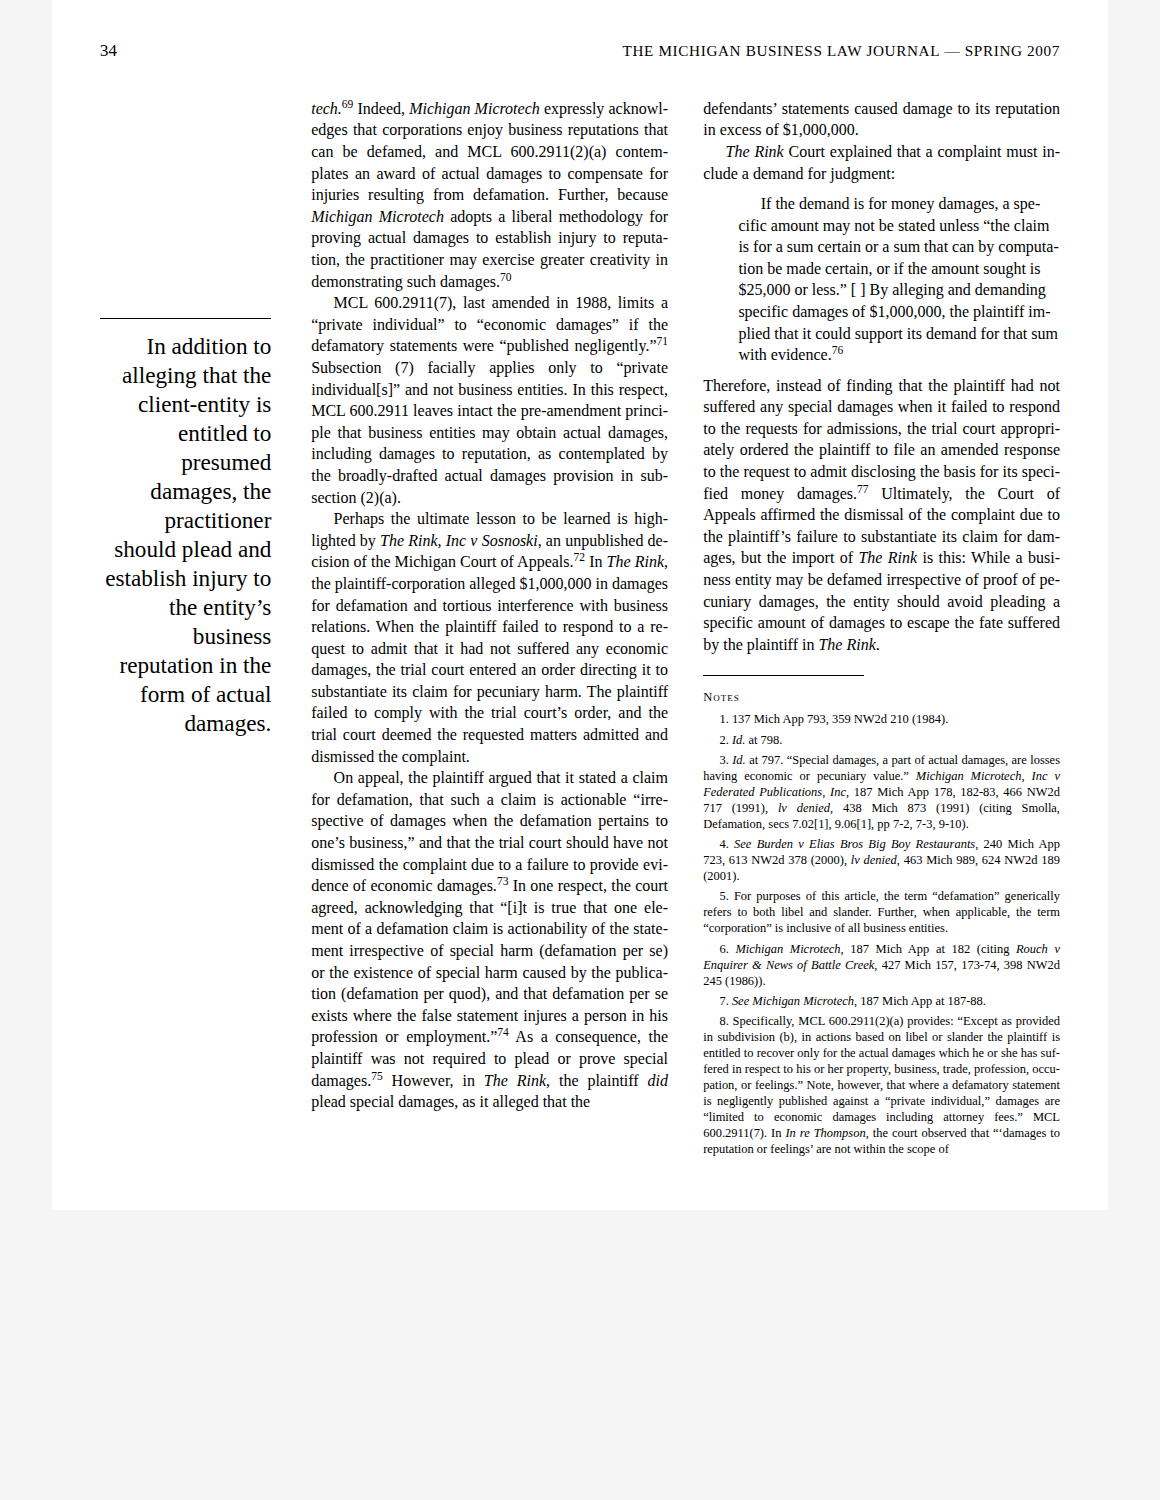34 The Michigan Business Law Journal — Spring 2007
In addition to alleging that the client-entity is entitled to presumed damages, the practitioner should plead and establish injury to the entity’s business reputation in the form of actual damages.
tech.69 Indeed, Michigan Microtech expressly acknowledges that corporations enjoy business reputations that can be defamed, and MCL 600.2911(2)(a) contemplates an award of actual damages to compensate for injuries resulting from defamation. Further, because Michigan Microtech adopts a liberal methodology for proving actual damages to establish injury to reputation, the practitioner may exercise greater creativity in demonstrating such damages.70
MCL 600.2911(7), last amended in 1988, limits a “private individual” to “economic damages” if the defamatory statements were “published negligently.”71 Subsection (7) facially applies only to “private individual[s]” and not business entities. In this respect, MCL 600.2911 leaves intact the pre-amendment principle that business entities may obtain actual damages, including damages to reputation, as contemplated by the broadly-drafted actual damages provision in subsection (2)(a).
Perhaps the ultimate lesson to be learned is highlighted by The Rink, Inc v Sosnoski, an unpublished decision of the Michigan Court of Appeals.72 In The Rink, the plaintiff-corporation alleged $1,000,000 in damages for defamation and tortious interference with business relations. When the plaintiff failed to respond to a request to admit that it had not suffered any economic damages, the trial court entered an order directing it to substantiate its claim for pecuniary harm. The plaintiff failed to comply with the trial court’s order, and the trial court deemed the requested matters admitted and dismissed the complaint.
On appeal, the plaintiff argued that it stated a claim for defamation, that such a claim is actionable “irrespective of damages when the defamation pertains to one’s business,” and that the trial court should have not dismissed the complaint due to a failure to provide evidence of economic damages.73 In one respect, the court agreed, acknowledging that “[i]t is true that one element of a defamation claim is actionability of the statement irrespective of special harm (defamation per se) or the existence of special harm caused by the publication (defamation per quod), and that defamation per se exists where the false statement injures a person in his profession or employment.”74 As a consequence, the plaintiff was not required to plead or prove special damages.75 However, in The Rink, the plaintiff did plead special damages, as it alleged that the
defendants’ statements caused damage to its reputation in excess of $1,000,000.
The Rink Court explained that a complaint must include a demand for judgment:
If the demand is for money damages, a specific amount may not be stated unless “the claim is for a sum certain or a sum that can by computation be made certain, or if the amount sought is $25,000 or less.” [ ] By alleging and demanding specific damages of $1,000,000, the plaintiff implied that it could support its demand for that sum with evidence.76
Therefore, instead of finding that the plaintiff had not suffered any special damages when it failed to respond to the requests for admissions, the trial court appropriately ordered the plaintiff to file an amended response to the request to admit disclosing the basis for its specified money damages.77 Ultimately, the Court of Appeals affirmed the dismissal of the complaint due to the plaintiff’s failure to substantiate its claim for damages, but the import of The Rink is this: While a business entity may be defamed irrespective of proof of pecuniary damages, the entity should avoid pleading a specific amount of damages to escape the fate suffered by the plaintiff in The Rink.
Notes
137 Mich App 793, 359 NW2d 210 (1984).
Id. at 798.
Id. at 797. “Special damages, a part of actual damages, are losses having economic or pecuniary value.” Michigan Microtech, Inc v Federated Publications, Inc, 187 Mich App 178, 182-83, 466 NW2d 717 (1991), lv denied, 438 Mich 873 (1991) (citing Smolla, Defamation, secs 7.02[1], 9.06[1], pp 7-2, 7-3, 9-10).
See Burden v Elias Bros Big Boy Restaurants, 240 Mich App 723, 613 NW2d 378 (2000), lv denied, 463 Mich 989, 624 NW2d 189 (2001).
For purposes of this article, the term “defamation” generically refers to both libel and slander. Further, when applicable, the term “corporation” is inclusive of all business entities.
Michigan Microtech, 187 Mich App at 182 (citing Rouch v Enquirer & News of Battle Creek, 427 Mich 157, 173-74, 398 NW2d 245 (1986)).
See Michigan Microtech, 187 Mich App at 187-88.
Specifically, MCL 600.2911(2)(a) provides: “Except as provided in subdivision (b), in actions based on libel or slander the plaintiff is entitled to recover only for the actual damages which he or she has suffered in respect to his or her property, business, trade, profession, occupation, or feelings.” Note, however, that where a defamatory statement is negligently published against a “private individual,” damages are “limited to economic damages including attorney fees.” MCL 600.2911(7). In In re Thompson, the court observed that “‘damages to reputation or feelings’ are not within the scope of